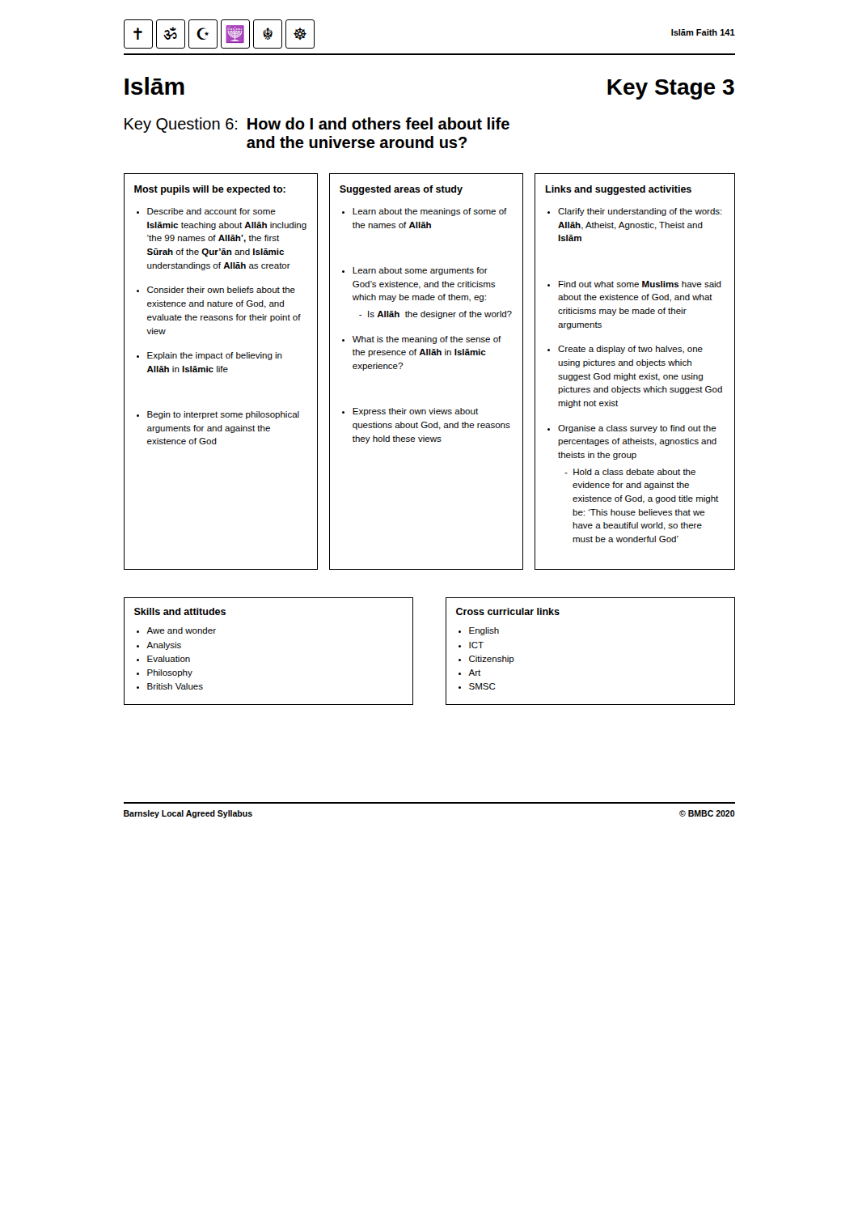✝
ॐ
☪
🕎
☬
☸
Islām Faith 141
Islām
Key Stage 3
Key Question 6: How do I and others feel about life
and the universe around us?
Most pupils will be expected to:
Describe and account for some Islāmic teaching about Allāh including ‘the 99 names of Allāh’, the first Sūrah of the Qur’ān and Islāmic understandings of Allāh as creator
Consider their own beliefs about the existence and nature of God, and evaluate the reasons for their point of view
Explain the impact of believing in Allāh in Islāmic life
Begin to interpret some philosophical arguments for and against the existence of God
Suggested areas of study
Learn about the meanings of some of the names of Allāh
Learn about some arguments for God’s existence, and the criticisms which may be made of them, eg:
- Is Allāh the designer of the world?
What is the meaning of the sense of the presence of Allāh in Islāmic experience?
Express their own views about questions about God, and the reasons they hold these views
Links and suggested activities
Clarify their understanding of the words: Allāh, Atheist, Agnostic, Theist and Islām
Find out what some Muslims have said about the existence of God, and what criticisms may be made of their arguments
Create a display of two halves, one using pictures and objects which suggest God might exist, one using pictures and objects which suggest God might not exist
Organise a class survey to find out the percentages of atheists, agnostics and theists in the group
- Hold a class debate about the evidence for and against the existence of God, a good title might be: ‘This house believes that we have a beautiful world, so there must be a wonderful God’
Skills and attitudes
Awe and wonder
Analysis
Evaluation
Philosophy
British Values
Cross curricular links
English
ICT
Citizenship
Art
SMSC
Barnsley Local Agreed Syllabus
© BMBC 2020